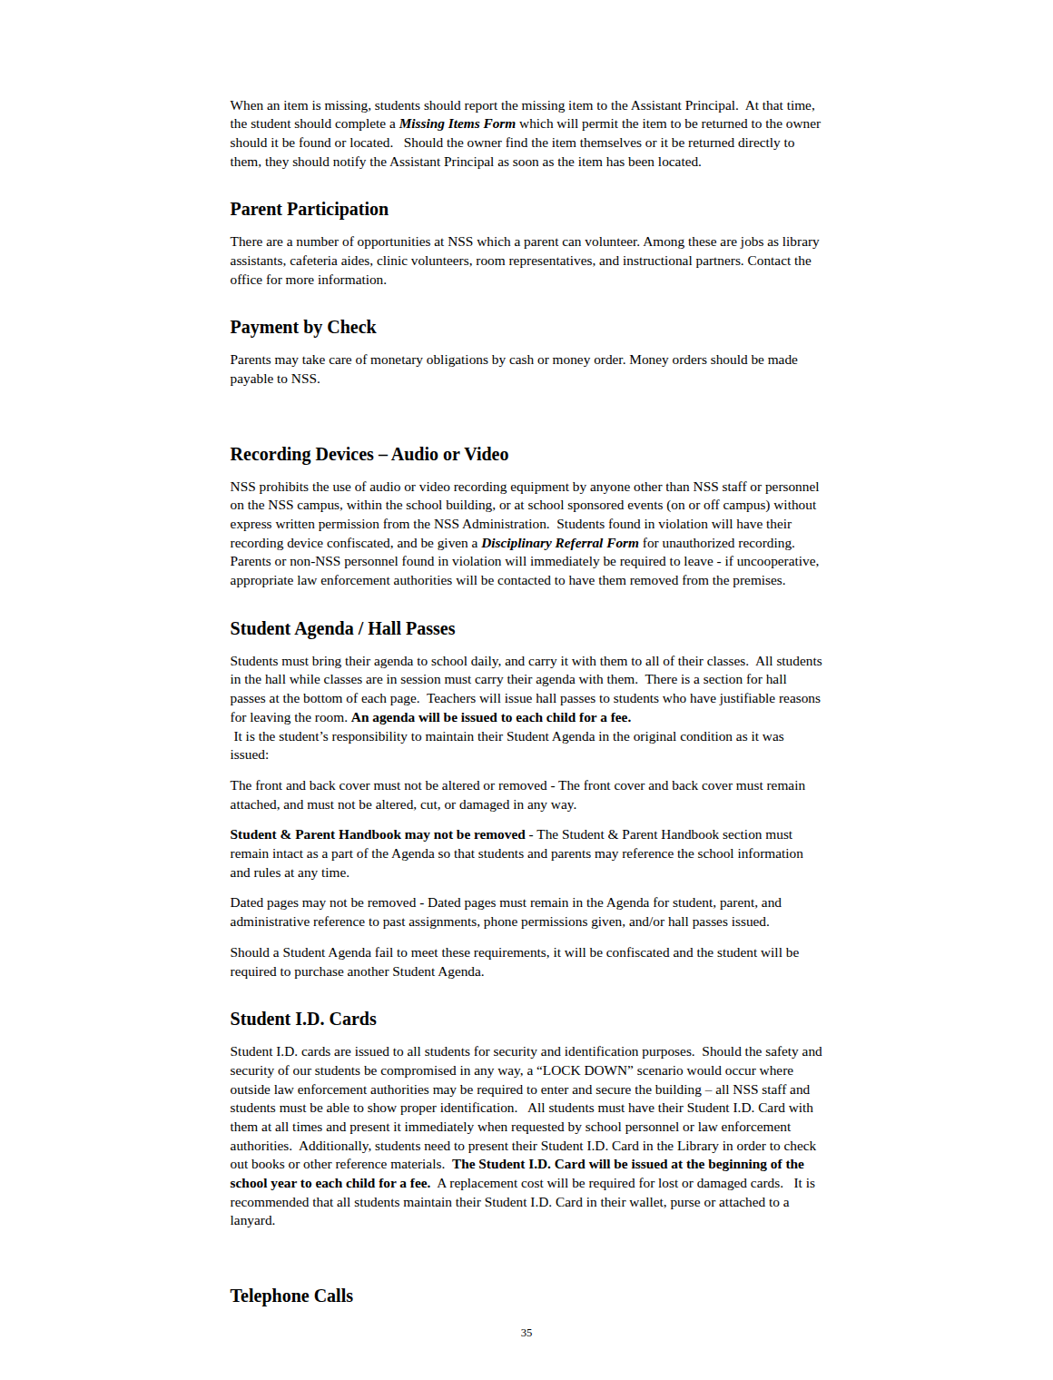When an item is missing, students should report the missing item to the Assistant Principal. At that time, the student should complete a Missing Items Form which will permit the item to be returned to the owner should it be found or located. Should the owner find the item themselves or it be returned directly to them, they should notify the Assistant Principal as soon as the item has been located.
Parent Participation
There are a number of opportunities at NSS which a parent can volunteer. Among these are jobs as library assistants, cafeteria aides, clinic volunteers, room representatives, and instructional partners. Contact the office for more information.
Payment by Check
Parents may take care of monetary obligations by cash or money order. Money orders should be made payable to NSS.
Recording Devices – Audio or Video
NSS prohibits the use of audio or video recording equipment by anyone other than NSS staff or personnel on the NSS campus, within the school building, or at school sponsored events (on or off campus) without express written permission from the NSS Administration. Students found in violation will have their recording device confiscated, and be given a Disciplinary Referral Form for unauthorized recording. Parents or non-NSS personnel found in violation will immediately be required to leave - if uncooperative, appropriate law enforcement authorities will be contacted to have them removed from the premises.
Student Agenda / Hall Passes
Students must bring their agenda to school daily, and carry it with them to all of their classes. All students in the hall while classes are in session must carry their agenda with them. There is a section for hall passes at the bottom of each page. Teachers will issue hall passes to students who have justifiable reasons for leaving the room. An agenda will be issued to each child for a fee.
It is the student’s responsibility to maintain their Student Agenda in the original condition as it was issued:
The front and back cover must not be altered or removed - The front cover and back cover must remain attached, and must not be altered, cut, or damaged in any way.
Student & Parent Handbook may not be removed - The Student & Parent Handbook section must remain intact as a part of the Agenda so that students and parents may reference the school information and rules at any time.
Dated pages may not be removed - Dated pages must remain in the Agenda for student, parent, and administrative reference to past assignments, phone permissions given, and/or hall passes issued.
Should a Student Agenda fail to meet these requirements, it will be confiscated and the student will be required to purchase another Student Agenda.
Student I.D. Cards
Student I.D. cards are issued to all students for security and identification purposes. Should the safety and security of our students be compromised in any way, a “LOCK DOWN” scenario would occur where outside law enforcement authorities may be required to enter and secure the building – all NSS staff and students must be able to show proper identification. All students must have their Student I.D. Card with them at all times and present it immediately when requested by school personnel or law enforcement authorities. Additionally, students need to present their Student I.D. Card in the Library in order to check out books or other reference materials. The Student I.D. Card will be issued at the beginning of the school year to each child for a fee. A replacement cost will be required for lost or damaged cards. It is recommended that all students maintain their Student I.D. Card in their wallet, purse or attached to a lanyard.
Telephone Calls
35